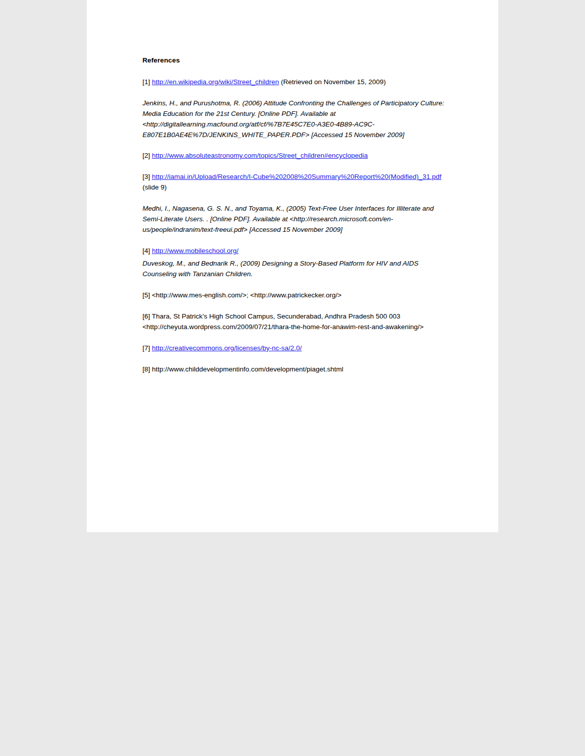References
[1] http://en.wikipedia.org/wiki/Street_children (Retrieved on November 15, 2009)
Jenkins, H., and Purushotma, R. (2006) Attitude Confronting the Challenges of Participatory Culture: Media Education for the 21st Century. [Online PDF]. Available at <http://digitallearning.macfound.org/atf/cf/%7B7E45C7E0-A3E0-4B89-AC9C-E807E1B0AE4E%7D/JENKINS_WHITE_PAPER.PDF> [Accessed 15 November 2009]
[2] http://www.absoluteastronomy.com/topics/Street_children#encyclopedia
[3] http://iamai.in/Upload/Research/I-Cube%202008%20Summary%20Report%20(Modified)_31.pdf
(slide 9)
Medhi, I., Nagasena, G. S. N., and Toyama, K., (2005) Text-Free User Interfaces for Illiterate and Semi-Literate Users. . [Online PDF]. Available at <http://research.microsoft.com/en-us/people/indranim/text-freeui.pdf> [Accessed 15 November 2009]
[4] http://www.mobileschool.org/
Duveskog, M., and Bednarik R., (2009) Designing a Story-Based Platform for HIV and AIDS Counseling with Tanzanian Children.
[5] <http://www.mes-english.com/>; <http://www.patrickecker.org/>
[6] Thara, St Patrick’s High School Campus, Secunderabad, Andhra Pradesh 500 003
<http://cheyuta.wordpress.com/2009/07/21/thara-the-home-for-anawim-rest-and-awakening/>
[7] http://creativecommons.org/licenses/by-nc-sa/2.0/
[8] http://www.childdevelopmentinfo.com/development/piaget.shtml